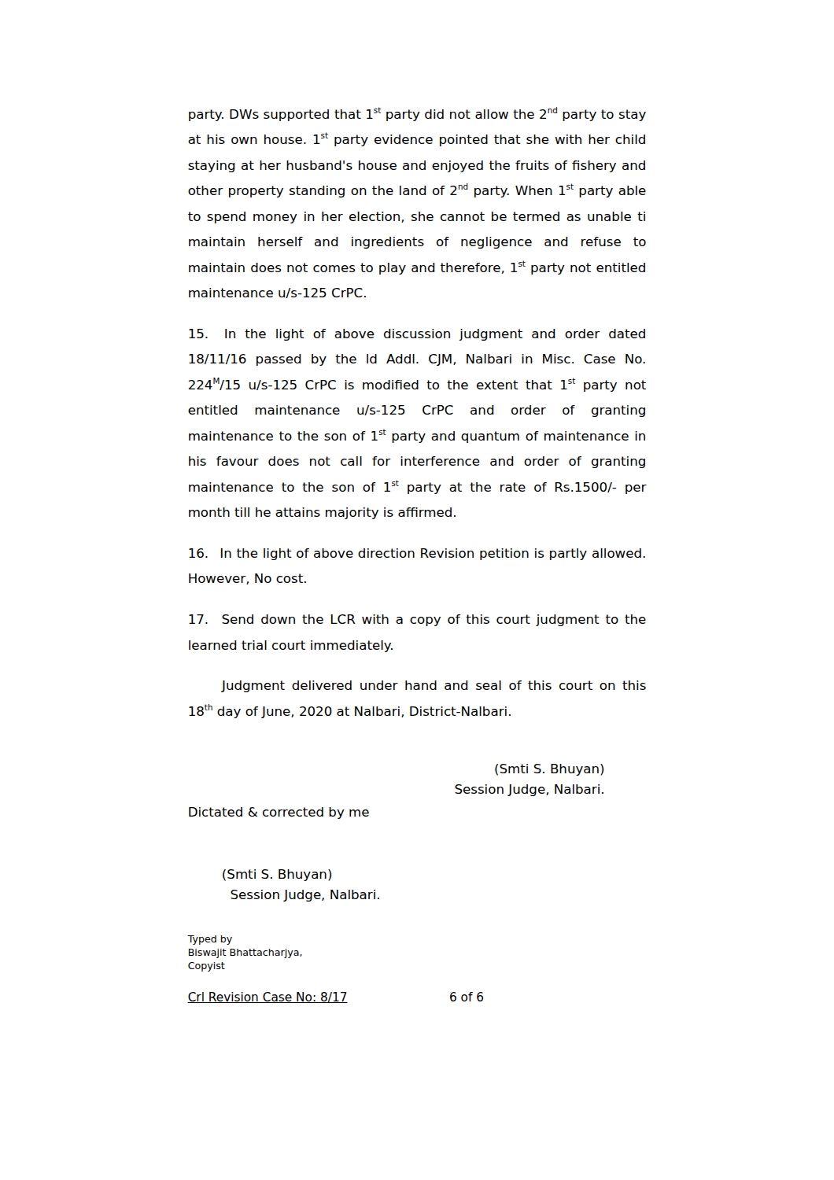party. DWs supported that 1st party did not allow the 2nd party to stay at his own house. 1st party evidence pointed that she with her child staying at her husband's house and enjoyed the fruits of fishery and other property standing on the land of 2nd party. When 1st party able to spend money in her election, she cannot be termed as unable ti maintain herself and ingredients of negligence and refuse to maintain does not comes to play and therefore, 1st party not entitled maintenance u/s-125 CrPC.
15. In the light of above discussion judgment and order dated 18/11/16 passed by the ld Addl. CJM, Nalbari in Misc. Case No. 224M/15 u/s-125 CrPC is modified to the extent that 1st party not entitled maintenance u/s-125 CrPC and order of granting maintenance to the son of 1st party and quantum of maintenance in his favour does not call for interference and order of granting maintenance to the son of 1st party at the rate of Rs.1500/- per month till he attains majority is affirmed.
16. In the light of above direction Revision petition is partly allowed. However, No cost.
17. Send down the LCR with a copy of this court judgment to the learned trial court immediately.
Judgment delivered under hand and seal of this court on this 18th day of June, 2020 at Nalbari, District-Nalbari.
(Smti S. Bhuyan)
Session Judge, Nalbari.
Dictated & corrected by me
(Smti S. Bhuyan)
Session Judge, Nalbari.
Typed by
Biswajit Bhattacharjya,
Copyist
Crl Revision Case No: 8/17 6 of 6